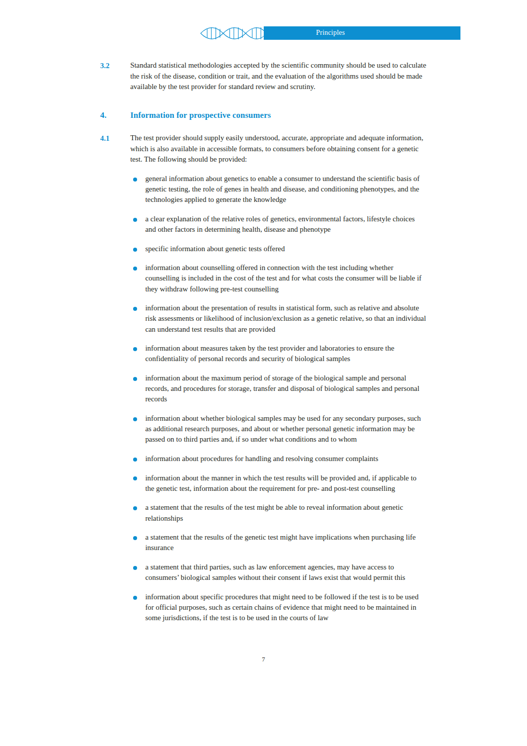Principles
3.2
Standard statistical methodologies accepted by the scientific community should be used to calculate the risk of the disease, condition or trait, and the evaluation of the algorithms used should be made available by the test provider for standard review and scrutiny.
4. Information for prospective consumers
4.1
The test provider should supply easily understood, accurate, appropriate and adequate information, which is also available in accessible formats, to consumers before obtaining consent for a genetic test. The following should be provided:
general information about genetics to enable a consumer to understand the scientific basis of genetic testing, the role of genes in health and disease, and conditioning phenotypes, and the technologies applied to generate the knowledge
a clear explanation of the relative roles of genetics, environmental factors, lifestyle choices and other factors in determining health, disease and phenotype
specific information about genetic tests offered
information about counselling offered in connection with the test including whether counselling is included in the cost of the test and for what costs the consumer will be liable if they withdraw following pre-test counselling
information about the presentation of results in statistical form, such as relative and absolute risk assessments or likelihood of inclusion/exclusion as a genetic relative, so that an individual can understand test results that are provided
information about measures taken by the test provider and laboratories to ensure the confidentiality of personal records and security of biological samples
information about the maximum period of storage of the biological sample and personal records, and procedures for storage, transfer and disposal of biological samples and personal records
information about whether biological samples may be used for any secondary purposes, such as additional research purposes, and about or whether personal genetic information may be passed on to third parties and, if so under what conditions and to whom
information about procedures for handling and resolving consumer complaints
information about the manner in which the test results will be provided and, if applicable to the genetic test, information about the requirement for pre- and post-test counselling
a statement that the results of the test might be able to reveal information about genetic relationships
a statement that the results of the genetic test might have implications when purchasing life insurance
a statement that third parties, such as law enforcement agencies, may have access to consumers’ biological samples without their consent if laws exist that would permit this
information about specific procedures that might need to be followed if the test is to be used for official purposes, such as certain chains of evidence that might need to be maintained in some jurisdictions, if the test is to be used in the courts of law
7